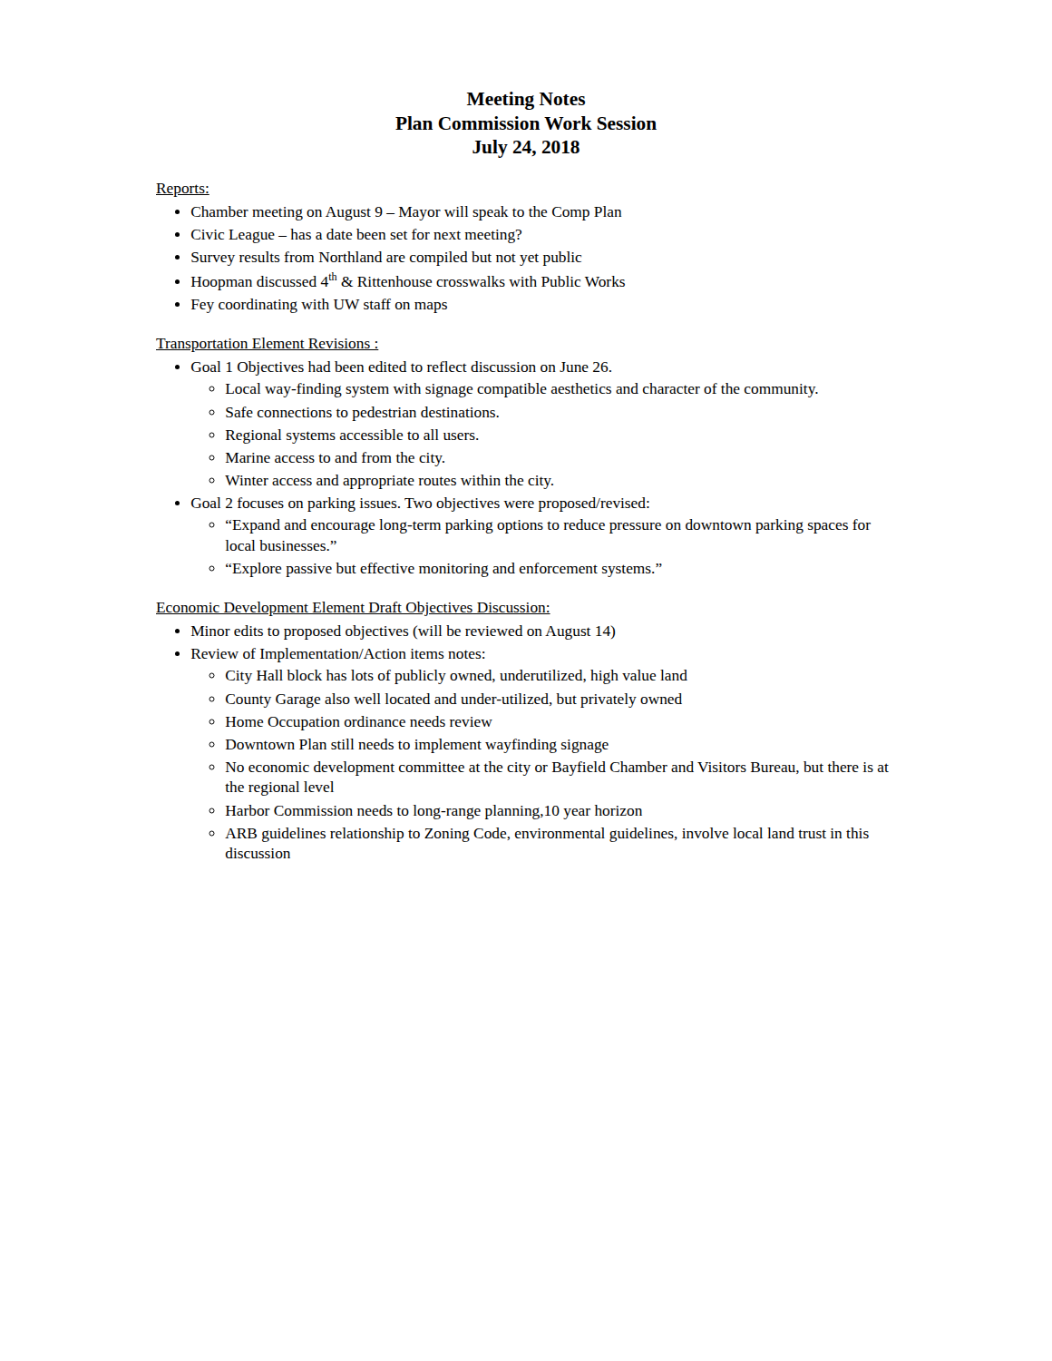Meeting Notes
Plan Commission Work Session
July 24, 2018
Reports:
Chamber meeting on August 9 – Mayor will speak to the Comp Plan
Civic League – has a date been set for next meeting?
Survey results from Northland are compiled but not yet public
Hoopman discussed 4th & Rittenhouse crosswalks with Public Works
Fey coordinating with UW staff on maps
Transportation Element Revisions :
Goal 1 Objectives had been edited to reflect discussion on June 26.
Local way-finding system with signage compatible aesthetics and character of the community.
Safe connections to pedestrian destinations.
Regional systems accessible to all users.
Marine access to and from the city.
Winter access and appropriate routes within the city.
Goal 2 focuses on parking issues. Two objectives were proposed/revised:
“Expand and encourage long-term parking options to reduce pressure on downtown parking spaces for local businesses.”
“Explore passive but effective monitoring and enforcement systems.”
Economic Development Element Draft Objectives Discussion:
Minor edits to proposed objectives (will be reviewed on August 14)
Review of Implementation/Action items notes:
City Hall block has lots of publicly owned, underutilized, high value land
County Garage also well located and under-utilized, but privately owned
Home Occupation ordinance needs review
Downtown Plan still needs to implement wayfinding signage
No economic development committee at the city or Bayfield Chamber and Visitors Bureau, but there is at the regional level
Harbor Commission needs to long-range planning,10 year horizon
ARB guidelines relationship to Zoning Code, environmental guidelines, involve local land trust in this discussion